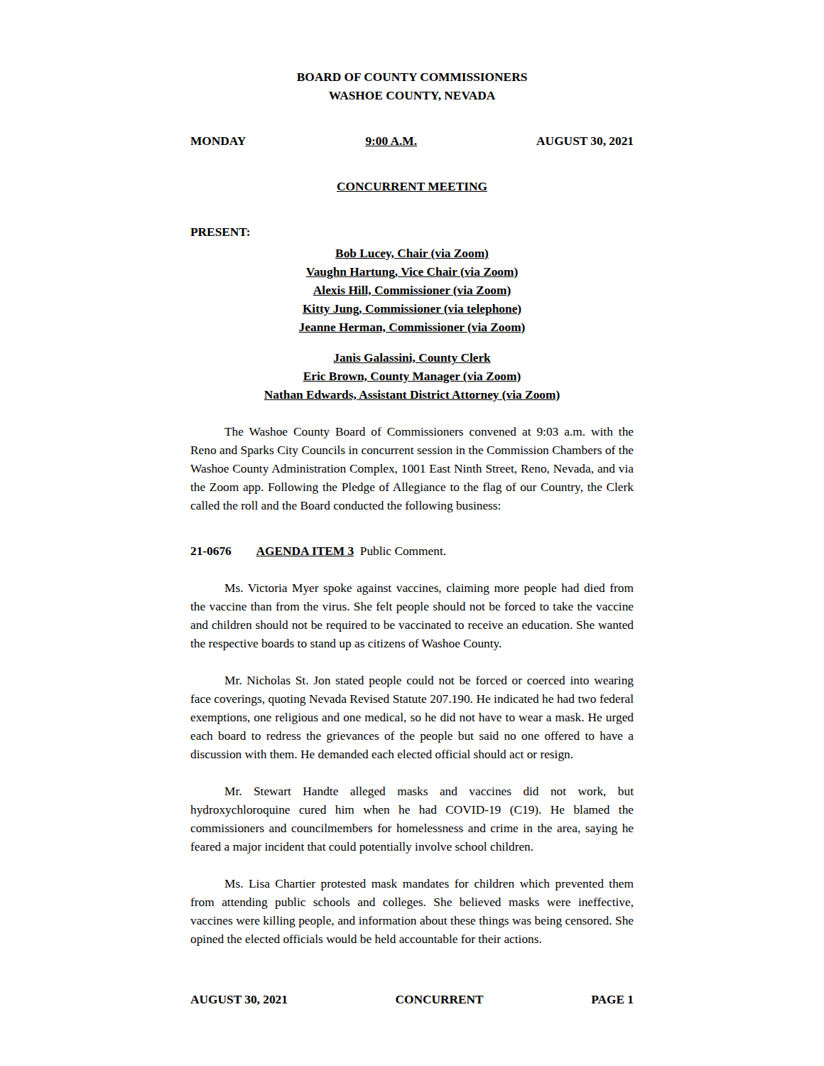BOARD OF COUNTY COMMISSIONERS
WASHOE COUNTY, NEVADA
MONDAY 9:00 A.M. AUGUST 30, 2021
CONCURRENT MEETING
PRESENT:
Bob Lucey, Chair (via Zoom)
Vaughn Hartung, Vice Chair (via Zoom)
Alexis Hill, Commissioner (via Zoom)
Kitty Jung, Commissioner (via telephone)
Jeanne Herman, Commissioner (via Zoom)
Janis Galassini, County Clerk
Eric Brown, County Manager (via Zoom)
Nathan Edwards, Assistant District Attorney (via Zoom)
The Washoe County Board of Commissioners convened at 9:03 a.m. with the Reno and Sparks City Councils in concurrent session in the Commission Chambers of the Washoe County Administration Complex, 1001 East Ninth Street, Reno, Nevada, and via the Zoom app. Following the Pledge of Allegiance to the flag of our Country, the Clerk called the roll and the Board conducted the following business:
21-0676 AGENDA ITEM 3 Public Comment.
Ms. Victoria Myer spoke against vaccines, claiming more people had died from the vaccine than from the virus. She felt people should not be forced to take the vaccine and children should not be required to be vaccinated to receive an education. She wanted the respective boards to stand up as citizens of Washoe County.
Mr. Nicholas St. Jon stated people could not be forced or coerced into wearing face coverings, quoting Nevada Revised Statute 207.190. He indicated he had two federal exemptions, one religious and one medical, so he did not have to wear a mask. He urged each board to redress the grievances of the people but said no one offered to have a discussion with them. He demanded each elected official should act or resign.
Mr. Stewart Handte alleged masks and vaccines did not work, but hydroxychloroquine cured him when he had COVID-19 (C19). He blamed the commissioners and councilmembers for homelessness and crime in the area, saying he feared a major incident that could potentially involve school children.
Ms. Lisa Chartier protested mask mandates for children which prevented them from attending public schools and colleges. She believed masks were ineffective, vaccines were killing people, and information about these things was being censored. She opined the elected officials would be held accountable for their actions.
AUGUST 30, 2021 CONCURRENT PAGE 1